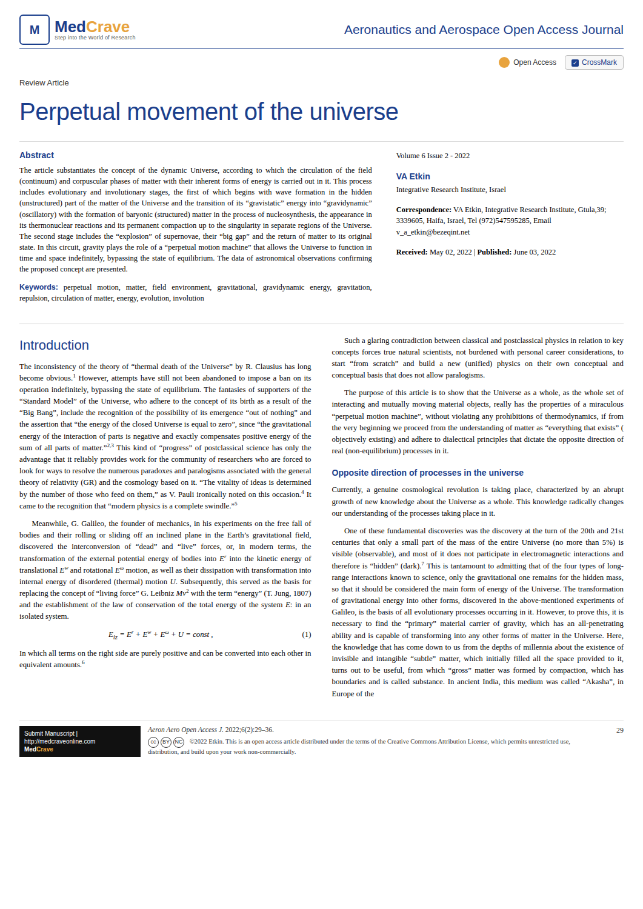M
MedCrave
Step into the World of Research
Aeronautics and Aerospace Open Access Journal
Open Access
✓CrossMark
Review Article
Perpetual movement of the universe
Abstract
The article substantiates the concept of the dynamic Universe, according to which the circulation of the field (continuum) and corpuscular phases of matter with their inherent forms of energy is carried out in it. This process includes evolutionary and involutionary stages, the first of which begins with wave formation in the hidden (unstructured) part of the matter of the Universe and the transition of its “gravistatic” energy into “gravidynamic” (oscillatory) with the formation of baryonic (structured) matter in the process of nucleosynthesis, the appearance in its thermonuclear reactions and its permanent compaction up to the singularity in separate regions of the Universe. The second stage includes the “explosion” of supernovae, their “big gap” and the return of matter to its original state. In this circuit, gravity plays the role of a “perpetual motion machine” that allows the Universe to function in time and space indefinitely, bypassing the state of equilibrium. The data of astronomical observations confirming the proposed concept are presented.
Keywords: perpetual motion, matter, field environment, gravitational, gravidynamic energy, gravitation, repulsion, circulation of matter, energy, evolution, involution
Volume 6 Issue 2 - 2022
VA Etkin
Integrative Research Institute, Israel
Correspondence: VA Etkin, Integrative Research Institute, Gtula,39; 3339605, Haifa, Israel, Tel (972)547595285, Email v_a_etkin@bezeqint.net
Received: May 02, 2022 | Published: June 03, 2022
Introduction
The inconsistency of the theory of “thermal death of the Universe” by R. Clausius has long become obvious.1 However, attempts have still not been abandoned to impose a ban on its operation indefinitely, bypassing the state of equilibrium. The fantasies of supporters of the “Standard Model” of the Universe, who adhere to the concept of its birth as a result of the “Big Bang”, include the recognition of the possibility of its emergence “out of nothing” and the assertion that “the energy of the closed Universe is equal to zero”, since “the gravitational energy of the interaction of parts is negative and exactly compensates positive energy of the sum of all parts of matter.”2,3 This kind of “progress” of postclassical science has only the advantage that it reliably provides work for the community of researchers who are forced to look for ways to resolve the numerous paradoxes and paralogisms associated with the general theory of relativity (GR) and the cosmology based on it. “The vitality of ideas is determined by the number of those who feed on them,” as V. Pauli ironically noted on this occasion.4 It came to the recognition that “modern physics is a complete swindle.”5
Meanwhile, G. Galileo, the founder of mechanics, in his experiments on the free fall of bodies and their rolling or sliding off an inclined plane in the Earth’s gravitational field, discovered the interconversion of “dead” and “live” forces, or, in modern terms, the transformation of the external potential energy of bodies into Er into the kinetic energy of translational Ew and rotational Eω motion, as well as their dissipation with transformation into internal energy of disordered (thermal) motion U. Subsequently, this served as the basis for replacing the concept of “living force” G. Leibniz Mv2 with the term “energy” (T. Jung, 1807) and the establishment of the law of conservation of the total energy of the system E: in an isolated system.
Eiz = Er + Ew + Eω + U = const , (1)
In which all terms on the right side are purely positive and can be converted into each other in equivalent amounts.6
Such a glaring contradiction between classical and postclassical physics in relation to key concepts forces true natural scientists, not burdened with personal career considerations, to start “from scratch” and build a new (unified) physics on their own conceptual and conceptual basis that does not allow paralogisms.
The purpose of this article is to show that the Universe as a whole, as the whole set of interacting and mutually moving material objects, really has the properties of a miraculous “perpetual motion machine”, without violating any prohibitions of thermodynamics, if from the very beginning we proceed from the understanding of matter as “everything that exists” ( objectively existing) and adhere to dialectical principles that dictate the opposite direction of real (non-equilibrium) processes in it.
Opposite direction of processes in the universe
Currently, a genuine cosmological revolution is taking place, characterized by an abrupt growth of new knowledge about the Universe as a whole. This knowledge radically changes our understanding of the processes taking place in it.
One of these fundamental discoveries was the discovery at the turn of the 20th and 21st centuries that only a small part of the mass of the entire Universe (no more than 5%) is visible (observable), and most of it does not participate in electromagnetic interactions and therefore is “hidden” (dark).7 This is tantamount to admitting that of the four types of long-range interactions known to science, only the gravitational one remains for the hidden mass, so that it should be considered the main form of energy of the Universe. The transformation of gravitational energy into other forms, discovered in the above-mentioned experiments of Galileo, is the basis of all evolutionary processes occurring in it. However, to prove this, it is necessary to find the “primary” material carrier of gravity, which has an all-penetrating ability and is capable of transforming into any other forms of matter in the Universe. Here, the knowledge that has come down to us from the depths of millennia about the existence of invisible and intangible “subtle” matter, which initially filled all the space provided to it, turns out to be useful, from which “gross” matter was formed by compaction, which has boundaries and is called substance. In ancient India, this medium was called “Akasha”, in Europe of the
Submit Manuscript | http://medcraveonline.com
Med Crave
Aeron Aero Open Access J. 2022;6(2):29–36.
cc BY NC ©2022 Etkin. This is an open access article distributed under the terms of the Creative Commons Attribution License, which permits unrestricted use, distribution, and build upon your work non-commercially.
29